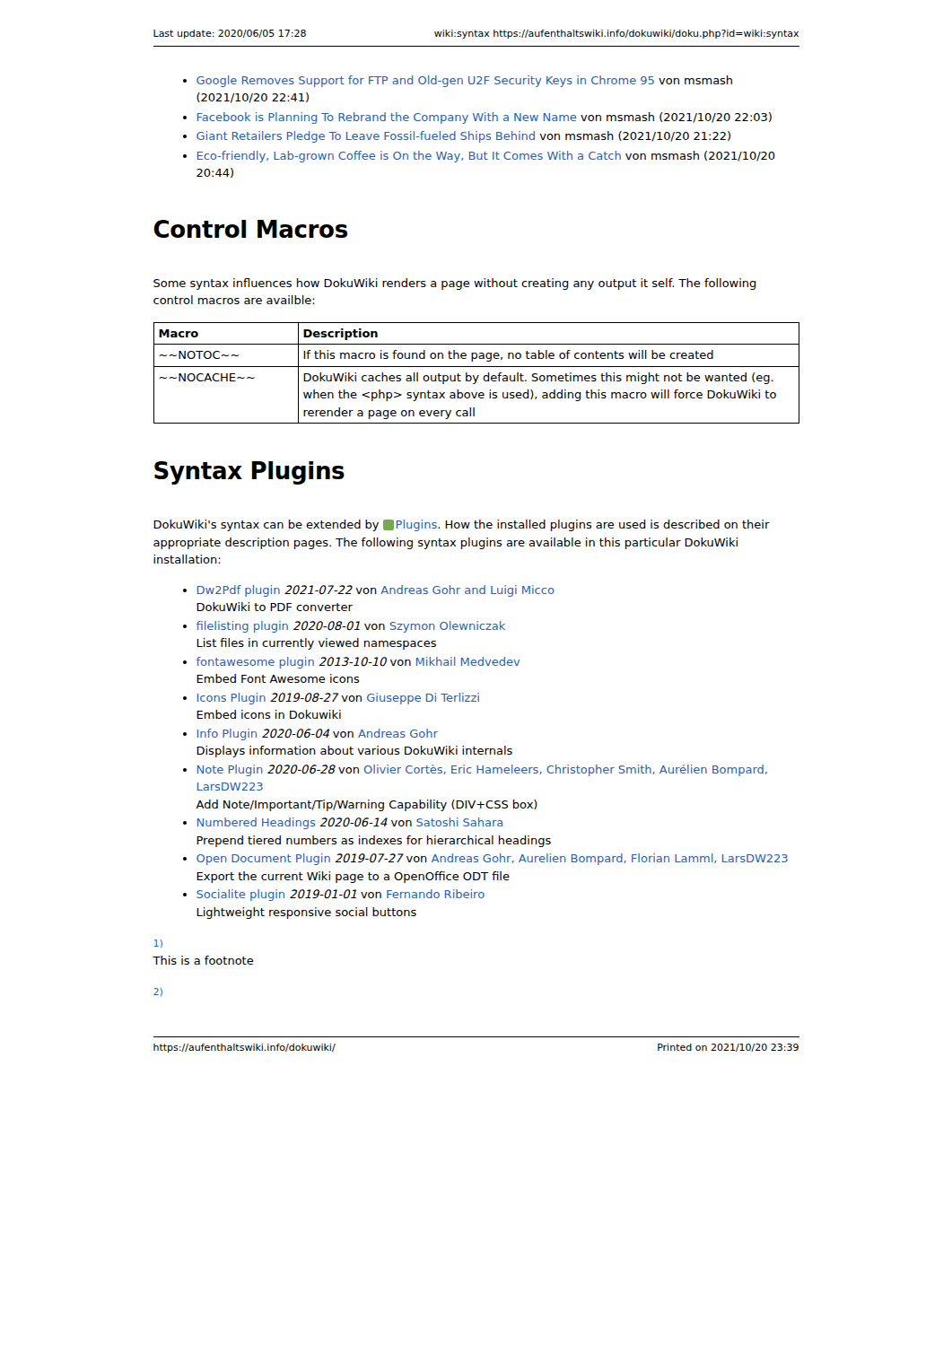Last update: 2020/06/05 17:28 wiki:syntax https://aufenthaltswiki.info/dokuwiki/doku.php?id=wiki:syntax
Google Removes Support for FTP and Old-gen U2F Security Keys in Chrome 95 von msmash (2021/10/20 22:41)
Facebook is Planning To Rebrand the Company With a New Name von msmash (2021/10/20 22:03)
Giant Retailers Pledge To Leave Fossil-fueled Ships Behind von msmash (2021/10/20 21:22)
Eco-friendly, Lab-grown Coffee is On the Way, But It Comes With a Catch von msmash (2021/10/20 20:44)
Control Macros
Some syntax influences how DokuWiki renders a page without creating any output it self. The following control macros are availble:
| Macro | Description |
| --- | --- |
| ~~NOTOC~~ | If this macro is found on the page, no table of contents will be created |
| ~~NOCACHE~~ | DokuWiki caches all output by default. Sometimes this might not be wanted (eg. when the <php> syntax above is used), adding this macro will force DokuWiki to rerender a page on every call |
Syntax Plugins
DokuWiki's syntax can be extended by Plugins. How the installed plugins are used is described on their appropriate description pages. The following syntax plugins are available in this particular DokuWiki installation:
Dw2Pdf plugin 2021-07-22 von Andreas Gohr and Luigi Micco
DokuWiki to PDF converter
filelisting plugin 2020-08-01 von Szymon Olewniczak
List files in currently viewed namespaces
fontawesome plugin 2013-10-10 von Mikhail Medvedev
Embed Font Awesome icons
Icons Plugin 2019-08-27 von Giuseppe Di Terlizzi
Embed icons in Dokuwiki
Info Plugin 2020-06-04 von Andreas Gohr
Displays information about various DokuWiki internals
Note Plugin 2020-06-28 von Olivier Cortès, Eric Hameleers, Christopher Smith, Aurélien Bompard, LarsDW223
Add Note/Important/Tip/Warning Capability (DIV+CSS box)
Numbered Headings 2020-06-14 von Satoshi Sahara
Prepend tiered numbers as indexes for hierarchical headings
Open Document Plugin 2019-07-27 von Andreas Gohr, Aurelien Bompard, Florian Lamml, LarsDW223
Export the current Wiki page to a OpenOffice ODT file
Socialite plugin 2019-01-01 von Fernando Ribeiro
Lightweight responsive social buttons
1)
This is a footnote
2)
https://aufenthaltswiki.info/dokuwiki/ Printed on 2021/10/20 23:39